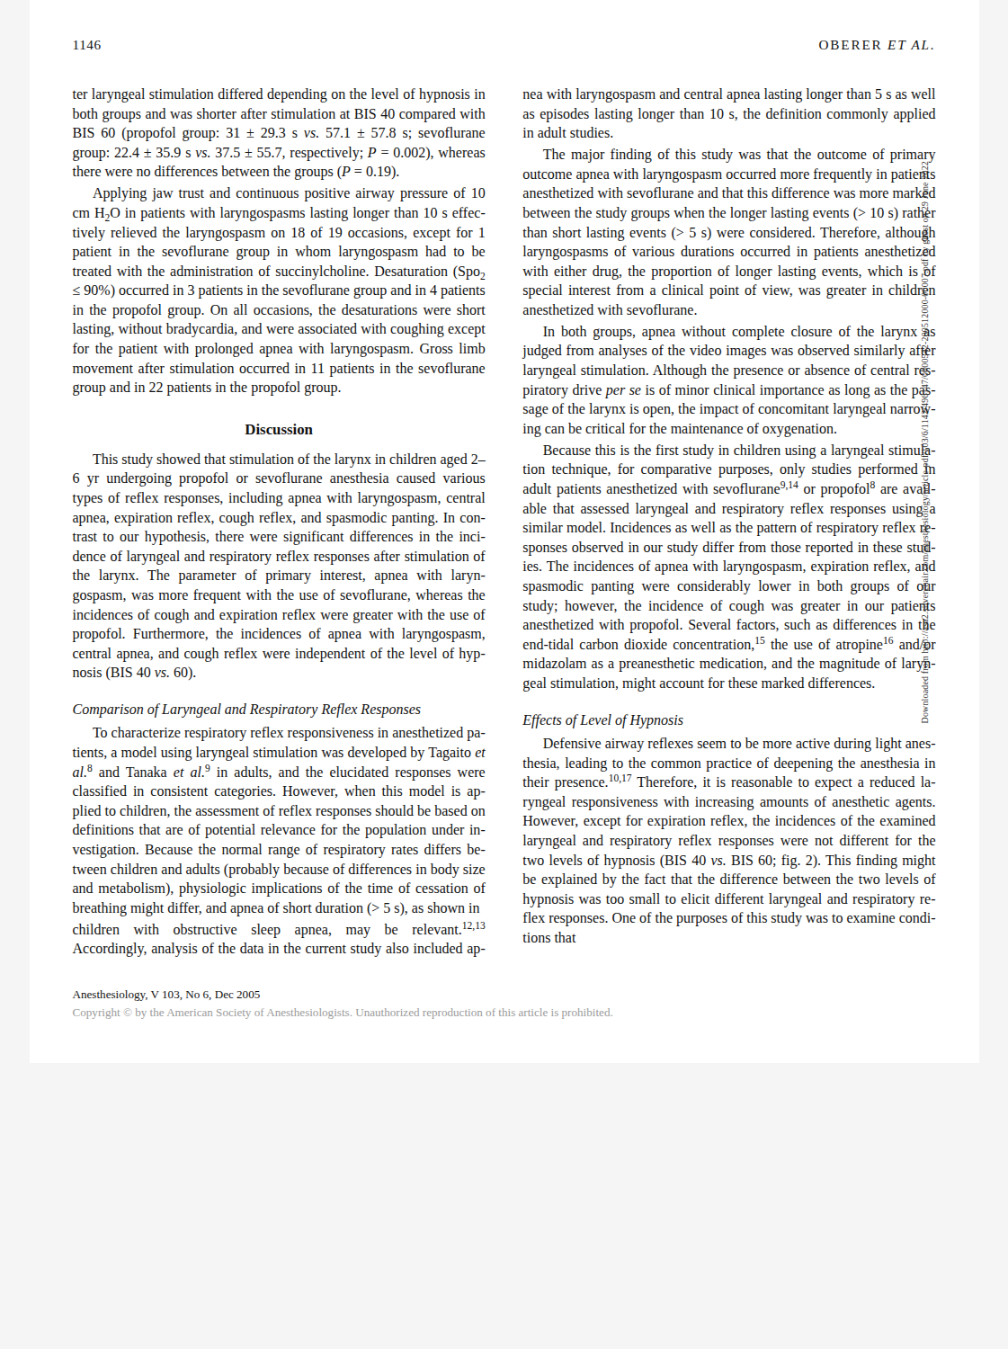1146 OBERER ET AL.
Downloaded from http://asa2.silverchair.com/anesthesiology/article-pdf/103/6/1142/496147/0000542-200512000-00007.pdf by guest on 29 June 2022
ter laryngeal stimulation differed depending on the level of hypnosis in both groups and was shorter after stimulation at BIS 40 compared with BIS 60 (propofol group: 31 ± 29.3 s vs. 57.1 ± 57.8 s; sevoflurane group: 22.4 ± 35.9 s vs. 37.5 ± 55.7, respectively; P = 0.002), whereas there were no differences between the groups (P = 0.19).
Applying jaw trust and continuous positive airway pressure of 10 cm H2O in patients with laryngospasms lasting longer than 10 s effectively relieved the laryngospasm on 18 of 19 occasions, except for 1 patient in the sevoflurane group in whom laryngospasm had to be treated with the administration of succinylcholine. Desaturation (Spo2 ≤ 90%) occurred in 3 patients in the sevoflurane group and in 4 patients in the propofol group. On all occasions, the desaturations were short lasting, without bradycardia, and were associated with coughing except for the patient with prolonged apnea with laryngospasm. Gross limb movement after stimulation occurred in 11 patients in the sevoflurane group and in 22 patients in the propofol group.
Discussion
This study showed that stimulation of the larynx in children aged 2–6 yr undergoing propofol or sevoflurane anesthesia caused various types of reflex responses, including apnea with laryngospasm, central apnea, expiration reflex, cough reflex, and spasmodic panting. In contrast to our hypothesis, there were significant differences in the incidence of laryngeal and respiratory reflex responses after stimulation of the larynx. The parameter of primary interest, apnea with laryngospasm, was more frequent with the use of sevoflurane, whereas the incidences of cough and expiration reflex were greater with the use of propofol. Furthermore, the incidences of apnea with laryngospasm, central apnea, and cough reflex were independent of the level of hypnosis (BIS 40 vs. 60).
Comparison of Laryngeal and Respiratory Reflex Responses
To characterize respiratory reflex responsiveness in anesthetized patients, a model using laryngeal stimulation was developed by Tagaito et al.8 and Tanaka et al.9 in adults, and the elucidated responses were classified in consistent categories. However, when this model is applied to children, the assessment of reflex responses should be based on definitions that are of potential relevance for the population under investigation. Because the normal range of respiratory rates differs between children and adults (probably because of differences in body size and metabolism), physiologic implications of the time of cessation of breathing might differ, and apnea of short duration (> 5 s), as shown in
children with obstructive sleep apnea, may be relevant.12,13 Accordingly, analysis of the data in the current study also included apnea with laryngospasm and central apnea lasting longer than 5 s as well as episodes lasting longer than 10 s, the definition commonly applied in adult studies.
The major finding of this study was that the outcome of primary outcome apnea with laryngospasm occurred more frequently in patients anesthetized with sevoflurane and that this difference was more marked between the study groups when the longer lasting events (> 10 s) rather than short lasting events (> 5 s) were considered. Therefore, although laryngospasms of various durations occurred in patients anesthetized with either drug, the proportion of longer lasting events, which is of special interest from a clinical point of view, was greater in children anesthetized with sevoflurane.
In both groups, apnea without complete closure of the larynx as judged from analyses of the video images was observed similarly after laryngeal stimulation. Although the presence or absence of central respiratory drive per se is of minor clinical importance as long as the passage of the larynx is open, the impact of concomitant laryngeal narrowing can be critical for the maintenance of oxygenation.
Because this is the first study in children using a laryngeal stimulation technique, for comparative purposes, only studies performed in adult patients anesthetized with sevoflurane9,14 or propofol8 are available that assessed laryngeal and respiratory reflex responses using a similar model. Incidences as well as the pattern of respiratory reflex responses observed in our study differ from those reported in these studies. The incidences of apnea with laryngospasm, expiration reflex, and spasmodic panting were considerably lower in both groups of our study; however, the incidence of cough was greater in our patients anesthetized with propofol. Several factors, such as differences in the end-tidal carbon dioxide concentration,15 the use of atropine16 and/or midazolam as a preanesthetic medication, and the magnitude of laryngeal stimulation, might account for these marked differences.
Effects of Level of Hypnosis
Defensive airway reflexes seem to be more active during light anesthesia, leading to the common practice of deepening the anesthesia in their presence.10,17 Therefore, it is reasonable to expect a reduced laryngeal responsiveness with increasing amounts of anesthetic agents. However, except for expiration reflex, the incidences of the examined laryngeal and respiratory reflex responses were not different for the two levels of hypnosis (BIS 40 vs. BIS 60; fig. 2). This finding might be explained by the fact that the difference between the two levels of hypnosis was too small to elicit different laryngeal and respiratory reflex responses. One of the purposes of this study was to examine conditions that
Anesthesiology, V 103, No 6, Dec 2005
Copyright © by the American Society of Anesthesiologists. Unauthorized reproduction of this article is prohibited.